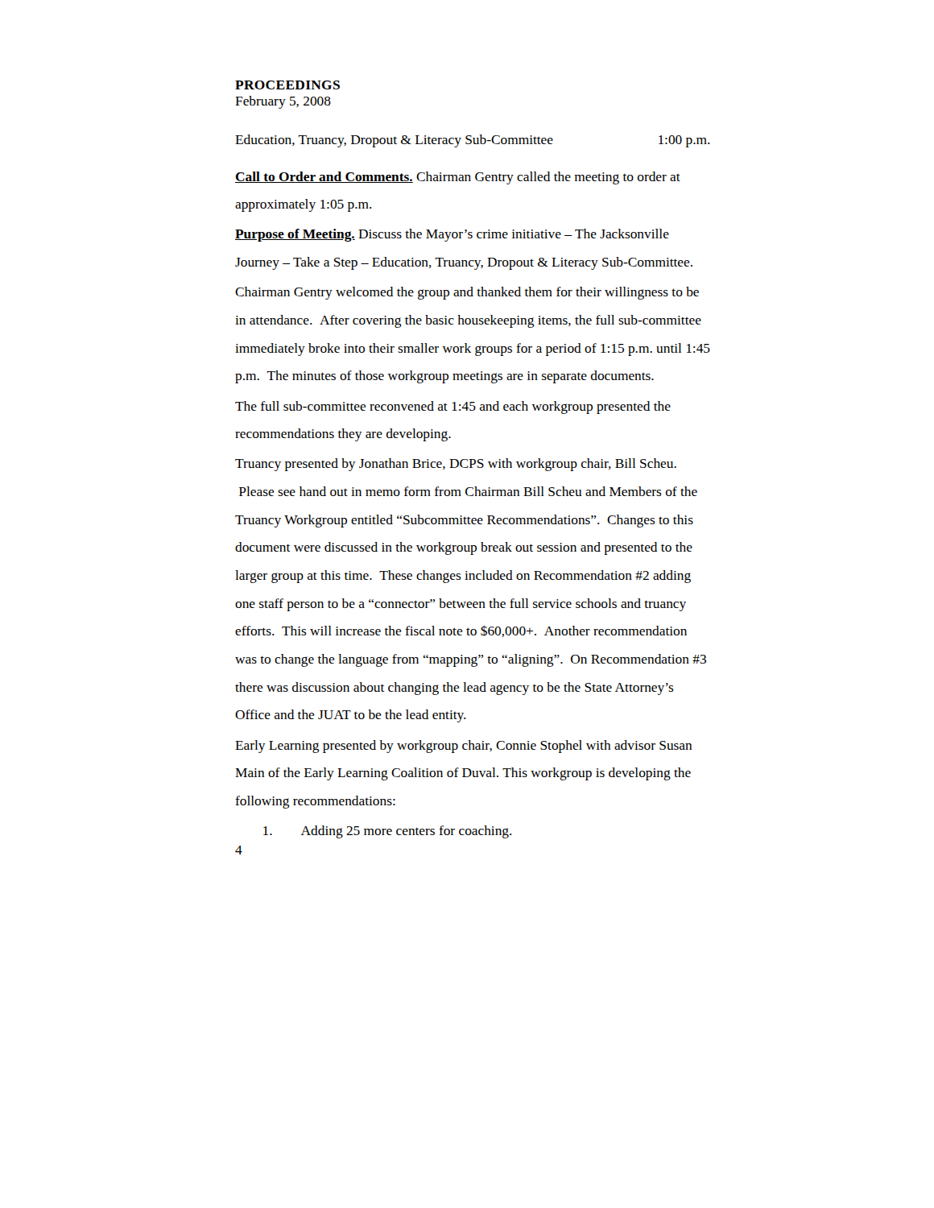PROCEEDINGS
February 5, 2008
Education, Truancy, Dropout & Literacy Sub-Committee 1:00 p.m.
Call to Order and Comments. Chairman Gentry called the meeting to order at approximately 1:05 p.m.
Purpose of Meeting. Discuss the Mayor’s crime initiative – The Jacksonville Journey – Take a Step – Education, Truancy, Dropout & Literacy Sub-Committee.
Chairman Gentry welcomed the group and thanked them for their willingness to be in attendance. After covering the basic housekeeping items, the full sub-committee immediately broke into their smaller work groups for a period of 1:15 p.m. until 1:45 p.m. The minutes of those workgroup meetings are in separate documents.
The full sub-committee reconvened at 1:45 and each workgroup presented the recommendations they are developing.
Truancy presented by Jonathan Brice, DCPS with workgroup chair, Bill Scheu. Please see hand out in memo form from Chairman Bill Scheu and Members of the Truancy Workgroup entitled “Subcommittee Recommendations”. Changes to this document were discussed in the workgroup break out session and presented to the larger group at this time. These changes included on Recommendation #2 adding one staff person to be a “connector” between the full service schools and truancy efforts. This will increase the fiscal note to $60,000+. Another recommendation was to change the language from “mapping” to “aligning”. On Recommendation #3 there was discussion about changing the lead agency to be the State Attorney’s Office and the JUAT to be the lead entity.
Early Learning presented by workgroup chair, Connie Stophel with advisor Susan Main of the Early Learning Coalition of Duval. This workgroup is developing the following recommendations:
Adding 25 more centers for coaching.
4